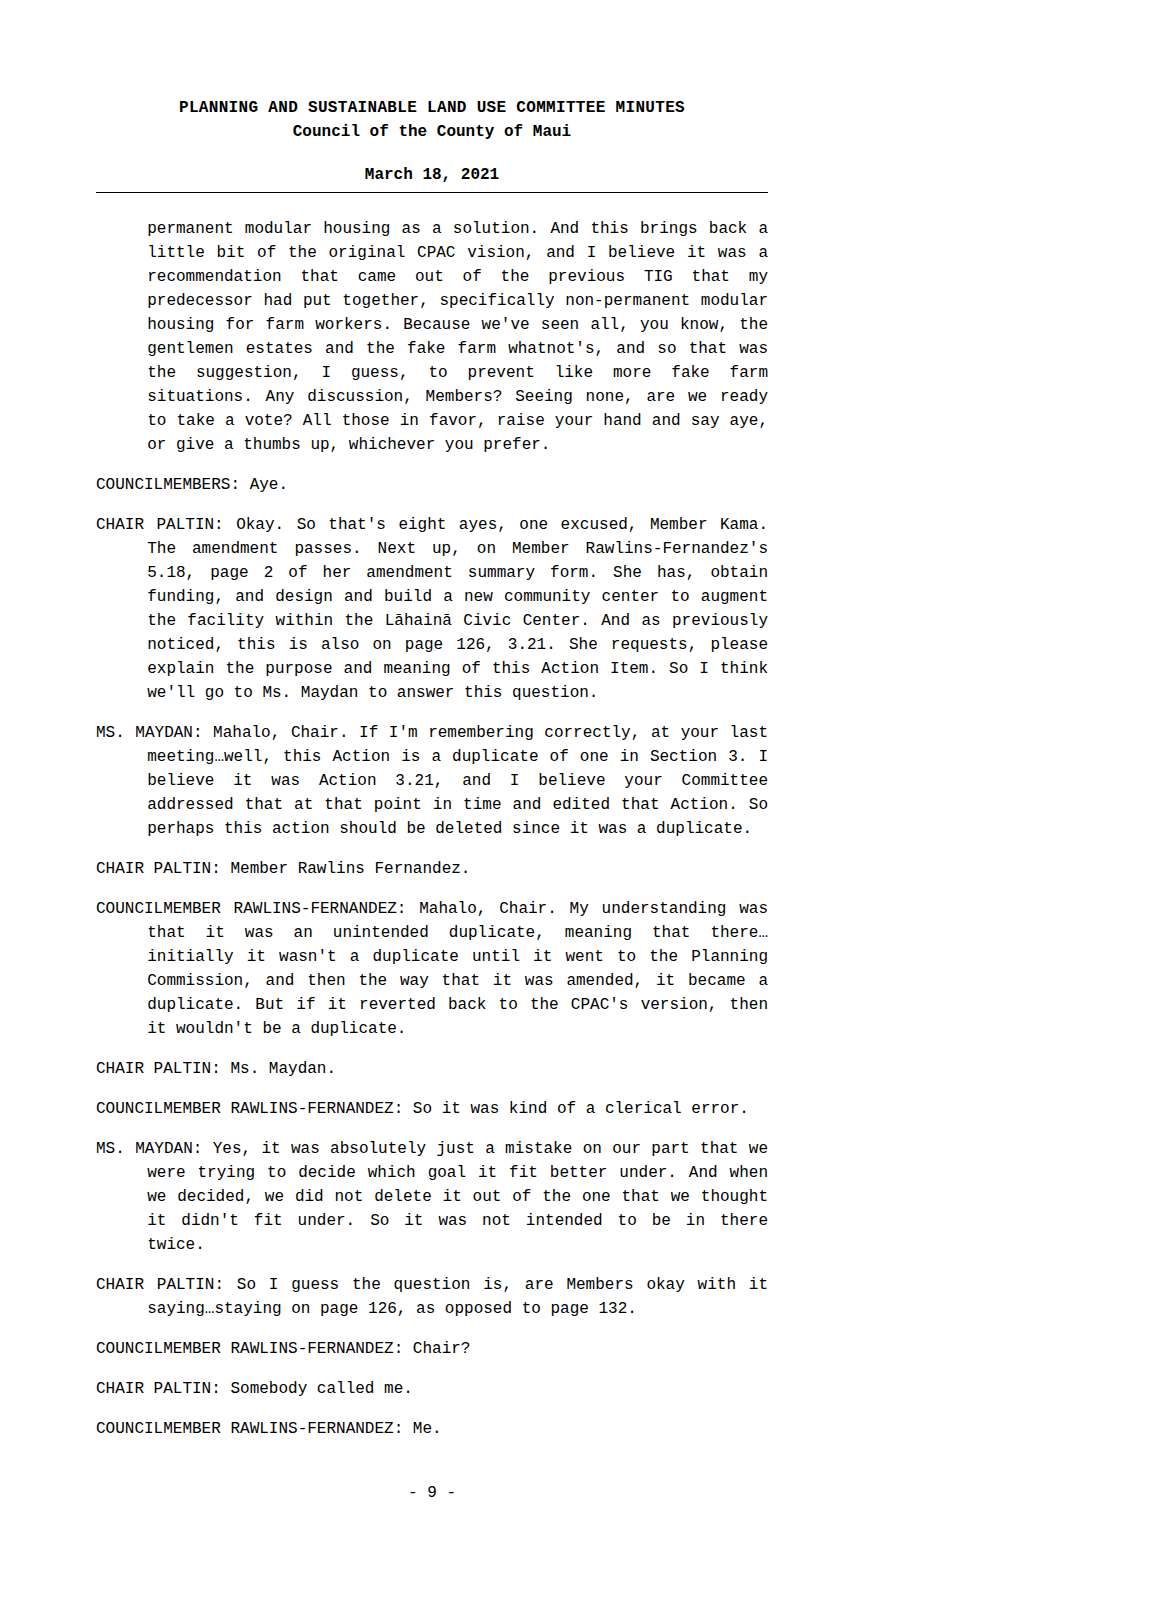PLANNING AND SUSTAINABLE LAND USE COMMITTEE MINUTES
Council of the County of Maui
March 18, 2021
permanent modular housing as a solution. And this brings back a little bit of the original CPAC vision, and I believe it was a recommendation that came out of the previous TIG that my predecessor had put together, specifically non-permanent modular housing for farm workers. Because we've seen all, you know, the gentlemen estates and the fake farm whatnot's, and so that was the suggestion, I guess, to prevent like more fake farm situations. Any discussion, Members? Seeing none, are we ready to take a vote? All those in favor, raise your hand and say aye, or give a thumbs up, whichever you prefer.
COUNCILMEMBERS: Aye.
CHAIR PALTIN: Okay. So that's eight ayes, one excused, Member Kama. The amendment passes. Next up, on Member Rawlins-Fernandez's 5.18, page 2 of her amendment summary form. She has, obtain funding, and design and build a new community center to augment the facility within the Lāhainā Civic Center. And as previously noticed, this is also on page 126, 3.21. She requests, please explain the purpose and meaning of this Action Item. So I think we'll go to Ms. Maydan to answer this question.
MS. MAYDAN: Mahalo, Chair. If I'm remembering correctly, at your last meeting…well, this Action is a duplicate of one in Section 3. I believe it was Action 3.21, and I believe your Committee addressed that at that point in time and edited that Action. So perhaps this action should be deleted since it was a duplicate.
CHAIR PALTIN: Member Rawlins Fernandez.
COUNCILMEMBER RAWLINS-FERNANDEZ: Mahalo, Chair. My understanding was that it was an unintended duplicate, meaning that there…initially it wasn't a duplicate until it went to the Planning Commission, and then the way that it was amended, it became a duplicate. But if it reverted back to the CPAC's version, then it wouldn't be a duplicate.
CHAIR PALTIN: Ms. Maydan.
COUNCILMEMBER RAWLINS-FERNANDEZ: So it was kind of a clerical error.
MS. MAYDAN: Yes, it was absolutely just a mistake on our part that we were trying to decide which goal it fit better under. And when we decided, we did not delete it out of the one that we thought it didn't fit under. So it was not intended to be in there twice.
CHAIR PALTIN: So I guess the question is, are Members okay with it saying…staying on page 126, as opposed to page 132.
COUNCILMEMBER RAWLINS-FERNANDEZ: Chair?
CHAIR PALTIN: Somebody called me.
COUNCILMEMBER RAWLINS-FERNANDEZ: Me.
- 9 -